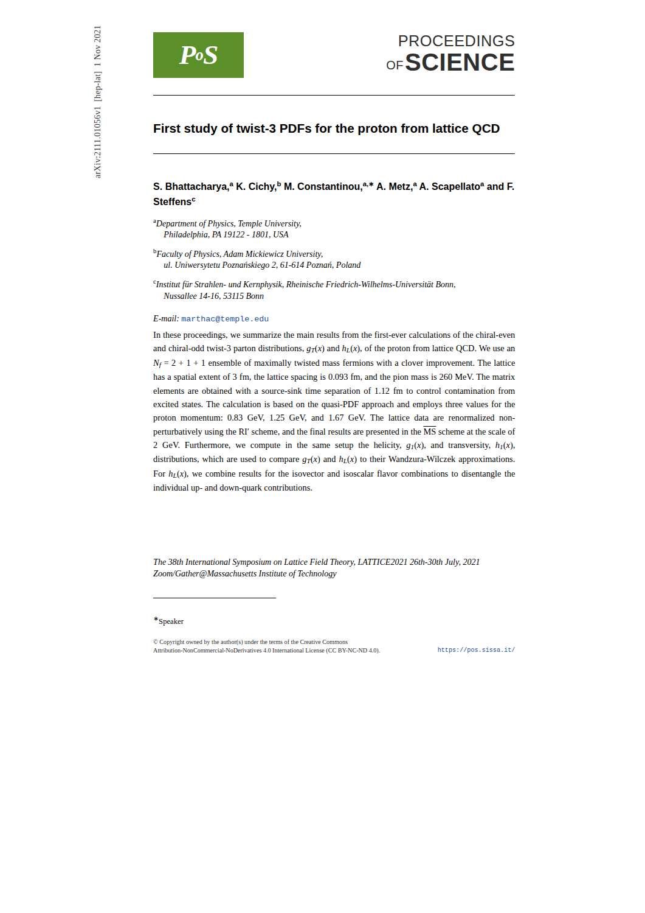arXiv:2111.01056v1 [hep-lat] 1 Nov 2021
Po S
PROCEEDINGS
OFSCIENCE
First study of twist-3 PDFs for the proton from lattice QCD
S. Bhattacharya,a K. Cichy,b M. Constantinou,a,∗ A. Metz,a A. Scapellatoa and F. Steffensc
aDepartment of Physics, Temple University,
Philadelphia, PA 19122 - 1801, USA
bFaculty of Physics, Adam Mickiewicz University,
ul. Uniwersytetu Poznańskiego 2, 61-614 Poznań, Poland
cInstitut für Strahlen- und Kernphysik, Rheinische Friedrich-Wilhelms-Universität Bonn,
Nussallee 14-16, 53115 Bonn
E-mail: marthac@temple.edu
In these proceedings, we summarize the main results from the first-ever calculations of the chiral-even and chiral-odd twist-3 parton distributions, gT(x) and hL(x), of the proton from lattice QCD. We use an Nf = 2 + 1 + 1 ensemble of maximally twisted mass fermions with a clover improvement. The lattice has a spatial extent of 3 fm, the lattice spacing is 0.093 fm, and the pion mass is 260 MeV. The matrix elements are obtained with a source-sink time separation of 1.12 fm to control contamination from excited states. The calculation is based on the quasi-PDF approach and employs three values for the proton momentum: 0.83 GeV, 1.25 GeV, and 1.67 GeV. The lattice data are renormalized non-perturbatively using the RI′ scheme, and the final results are presented in the MS scheme at the scale of 2 GeV. Furthermore, we compute in the same setup the helicity, g1(x), and transversity, h1(x), distributions, which are used to compare gT(x) and hL(x) to their Wandzura-Wilczek approximations. For hL(x), we combine results for the isovector and isoscalar flavor combinations to disentangle the individual up- and down-quark contributions.
The 38th International Symposium on Lattice Field Theory, LATTICE2021 26th-30th July, 2021
Zoom/Gather@Massachusetts Institute of Technology
∗Speaker
© Copyright owned by the author(s) under the terms of the Creative Commons
Attribution-NonCommercial-NoDerivatives 4.0 International License (CC BY-NC-ND 4.0).
https://pos.sissa.it/